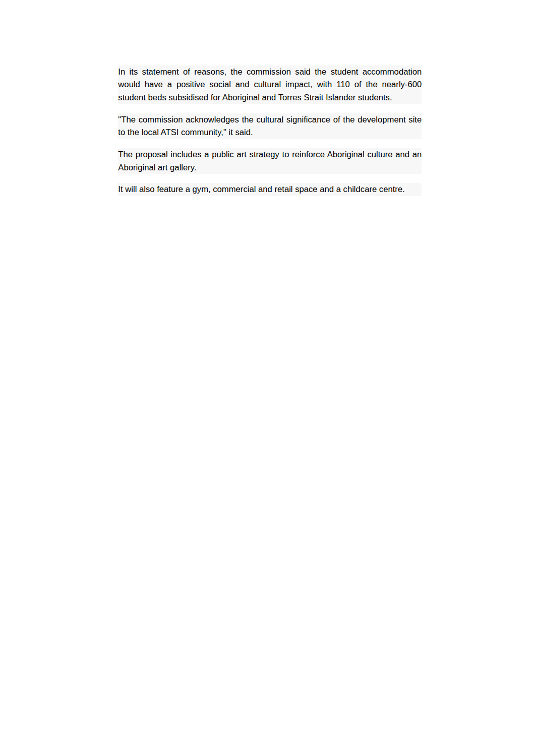In its statement of reasons, the commission said the student accommodation would have a positive social and cultural impact, with 110 of the nearly-600 student beds subsidised for Aboriginal and Torres Strait Islander students.
"The commission acknowledges the cultural significance of the development site to the local ATSI community," it said.
The proposal includes a public art strategy to reinforce Aboriginal culture and an Aboriginal art gallery.
It will also feature a gym, commercial and retail space and a childcare centre.